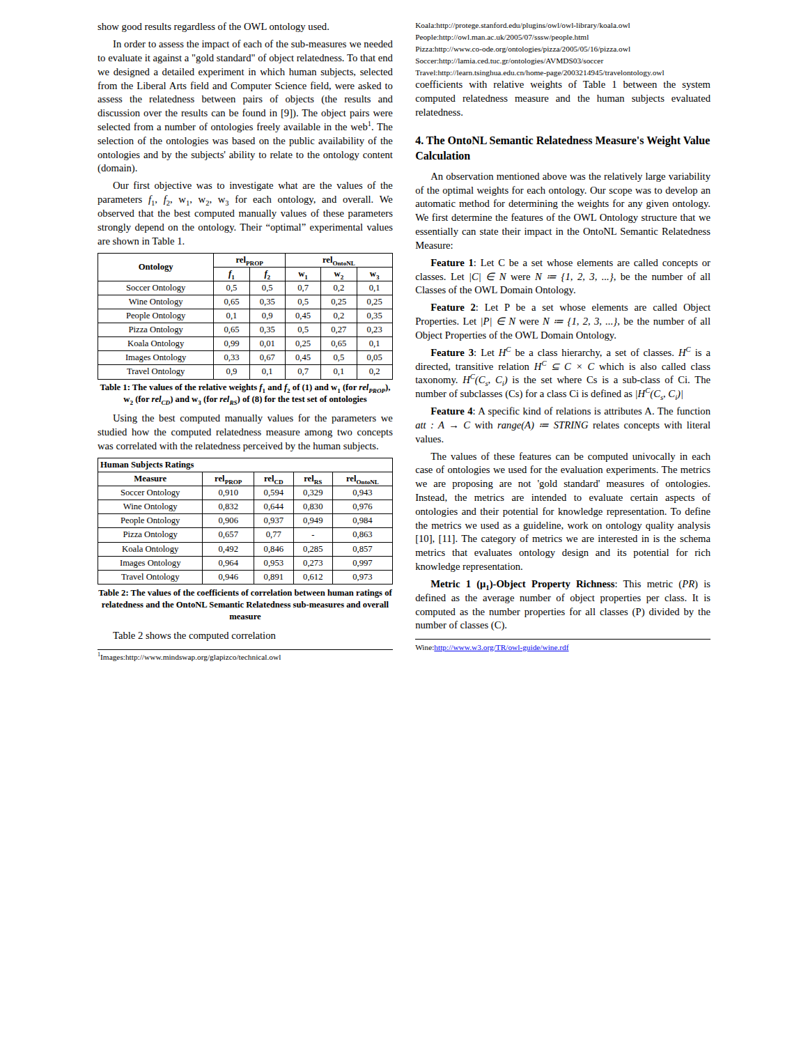show good results regardless of the OWL ontology used.
In order to assess the impact of each of the sub-measures we needed to evaluate it against a "gold standard" of object relatedness. To that end we designed a detailed experiment in which human subjects, selected from the Liberal Arts field and Computer Science field, were asked to assess the relatedness between pairs of objects (the results and discussion over the results can be found in [9]). The object pairs were selected from a number of ontologies freely available in the web1. The selection of the ontologies was based on the public availability of the ontologies and by the subjects' ability to relate to the ontology content (domain).
Our first objective was to investigate what are the values of the parameters f1, f2, w1, w2, w3 for each ontology, and overall. We observed that the best computed manually values of these parameters strongly depend on the ontology. Their “optimal” experimental values are shown in Table 1.
Table 1: The values of the relative weights f 1 and f 2 of (1) and w 1 (for rel PROP ), w 2 (for rel CD ) and w 3 (for rel RS ) of (8) for the test set of ontologies
| Ontology | rel PROP | rel OntoNL |
| --- | --- | --- |
| f 1 | f 2 | w 1 | w 2 | w 3 |
| Soccer Ontology | 0,5 | 0,5 | 0,7 | 0,2 | 0,1 |
| Wine Ontology | 0,65 | 0,35 | 0,5 | 0,25 | 0,25 |
| People Ontology | 0,1 | 0,9 | 0,45 | 0,2 | 0,35 |
| Pizza Ontology | 0,65 | 0,35 | 0,5 | 0,27 | 0,23 |
| Koala Ontology | 0,99 | 0,01 | 0,25 | 0,65 | 0,1 |
| Images Ontology | 0,33 | 0,67 | 0,45 | 0,5 | 0,05 |
| Travel Ontology | 0,9 | 0,1 | 0,7 | 0,1 | 0,2 |
Using the best computed manually values for the parameters we studied how the computed relatedness measure among two concepts was correlated with the relatedness perceived by the human subjects.
Table 2: The values of the coefficients of correlation between human ratings of relatedness and the OntoNL Semantic Relatedness sub-measures and overall measure
| Human Subjects Ratings |
| --- |
| Measure | rel PROP | rel CD | rel RS | rel OntoNL |
| Soccer Ontology | 0,910 | 0,594 | 0,329 | 0,943 |
| Wine Ontology | 0,832 | 0,644 | 0,830 | 0,976 |
| People Ontology | 0,906 | 0,937 | 0,949 | 0,984 |
| Pizza Ontology | 0,657 | 0,77 | - | 0,863 |
| Koala Ontology | 0,492 | 0,846 | 0,285 | 0,857 |
| Images Ontology | 0,964 | 0,953 | 0,273 | 0,997 |
| Travel Ontology | 0,946 | 0,891 | 0,612 | 0,973 |
Table 2 shows the computed correlation
1Images:http://www.mindswap.org/glapizco/technical.owl
Koala:http://protege.stanford.edu/plugins/owl/owl-library/koala.owl
People:http://owl.man.ac.uk/2005/07/sssw/people.html
Pizza:http://www.co-ode.org/ontologies/pizza/2005/05/16/pizza.owl
Soccer:http://lamia.ced.tuc.gr/ontologies/AVMDS03/soccer
Travel:http://learn.tsinghua.edu.cn/home-page/2003214945/travelontology.owl
coefficients with relative weights of Table 1 between the system computed relatedness measure and the human subjects evaluated relatedness.
4. The OntoNL Semantic Relatedness Measure's Weight Value Calculation
An observation mentioned above was the relatively large variability of the optimal weights for each ontology. Our scope was to develop an automatic method for determining the weights for any given ontology. We first determine the features of the OWL Ontology structure that we essentially can state their impact in the OntoNL Semantic Relatedness Measure:
Feature 1: Let C be a set whose elements are called concepts or classes. Let |C| ∈ N were N ≔ {1, 2, 3, ...}, be the number of all Classes of the OWL Domain Ontology.
Feature 2: Let P be a set whose elements are called Object Properties. Let |P| ∈ N were N ≔ {1, 2, 3, ...}, be the number of all Object Properties of the OWL Domain Ontology.
Feature 3: Let HC be a class hierarchy, a set of classes. HC is a directed, transitive relation HC ⊆ C × C which is also called class taxonomy. HC(Cs, Ci) is the set where Cs is a sub-class of Ci. The number of subclasses (Cs) for a class Ci is defined as |HC(Cs, Ci)|
Feature 4: A specific kind of relations is attributes A. The function att : A → C with range(A) ≔ STRING relates concepts with literal values.
The values of these features can be computed univocally in each case of ontologies we used for the evaluation experiments. The metrics we are proposing are not 'gold standard' measures of ontologies. Instead, the metrics are intended to evaluate certain aspects of ontologies and their potential for knowledge representation. To define the metrics we used as a guideline, work on ontology quality analysis [10], [11]. The category of metrics we are interested in is the schema metrics that evaluates ontology design and its potential for rich knowledge representation.
Metric 1 (μ1)-Object Property Richness: This metric (PR) is defined as the average number of object properties per class. It is computed as the number properties for all classes (P) divided by the number of classes (C).
Wine:http://www.w3.org/TR/owl-guide/wine.rdf